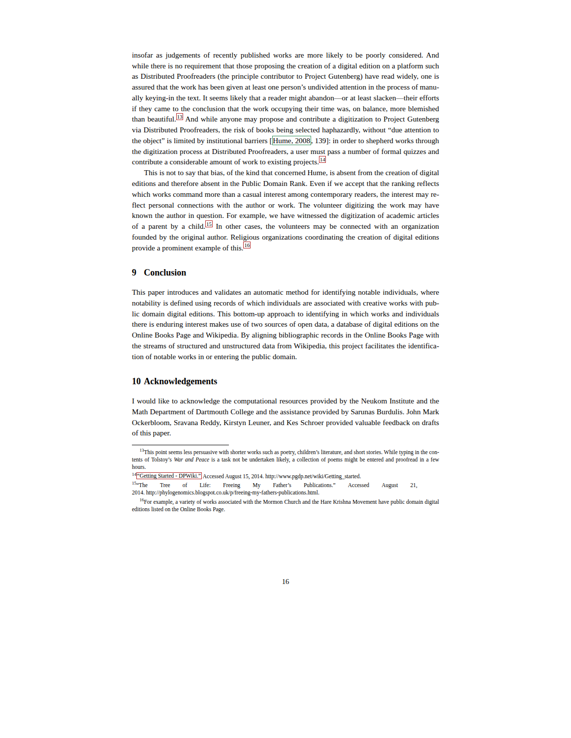insofar as judgements of recently published works are more likely to be poorly considered. And while there is no requirement that those proposing the creation of a digital edition on a platform such as Distributed Proofreaders (the principle contributor to Project Gutenberg) have read widely, one is assured that the work has been given at least one person’s undivided attention in the process of manually keying-in the text. It seems likely that a reader might abandon—or at least slacken—their efforts if they came to the conclusion that the work occupying their time was, on balance, more blemished than beautiful.13 And while anyone may propose and contribute a digitization to Project Gutenberg via Distributed Proofreaders, the risk of books being selected haphazardly, without “due attention to the object” is limited by institutional barriers [Hume, 2008, 139]: in order to shepherd works through the digitization process at Distributed Proofreaders, a user must pass a number of formal quizzes and contribute a considerable amount of work to existing projects.14
This is not to say that bias, of the kind that concerned Hume, is absent from the creation of digital editions and therefore absent in the Public Domain Rank. Even if we accept that the ranking reflects which works command more than a casual interest among contemporary readers, the interest may reflect personal connections with the author or work. The volunteer digitizing the work may have known the author in question. For example, we have witnessed the digitization of academic articles of a parent by a child.15 In other cases, the volunteers may be connected with an organization founded by the original author. Religious organizations coordinating the creation of digital editions provide a prominent example of this.16
9 Conclusion
This paper introduces and validates an automatic method for identifying notable individuals, where notability is defined using records of which individuals are associated with creative works with public domain digital editions. This bottom-up approach to identifying in which works and individuals there is enduring interest makes use of two sources of open data, a database of digital editions on the Online Books Page and Wikipedia. By aligning bibliographic records in the Online Books Page with the streams of structured and unstructured data from Wikipedia, this project facilitates the identification of notable works in or entering the public domain.
10 Acknowledgements
I would like to acknowledge the computational resources provided by the Neukom Institute and the Math Department of Dartmouth College and the assistance provided by Sarunas Burdulis. John Mark Ockerbloom, Sravana Reddy, Kirstyn Leuner, and Kes Schroer provided valuable feedback on drafts of this paper.
13 This point seems less persuasive with shorter works such as poetry, children’s literature, and short stories. While typing in the contents of Tolstoy’s War and Peace is a task not be undertaken likely, a collection of poems might be entered and proofread in a few hours.
14“Getting Started - DPWiki.” Accessed August 15, 2014. http://www.pgdp.net/wiki/Getting_started.
15“The Tree of Life: Freeing My Father’s Publications.” Accessed August 21, 2014. http://phylogenomics.blogspot.co.uk/p/freeing-my-fathers-publications.html.
16 For example, a variety of works associated with the Mormon Church and the Hare Krishna Movement have public domain digital editions listed on the Online Books Page.
16